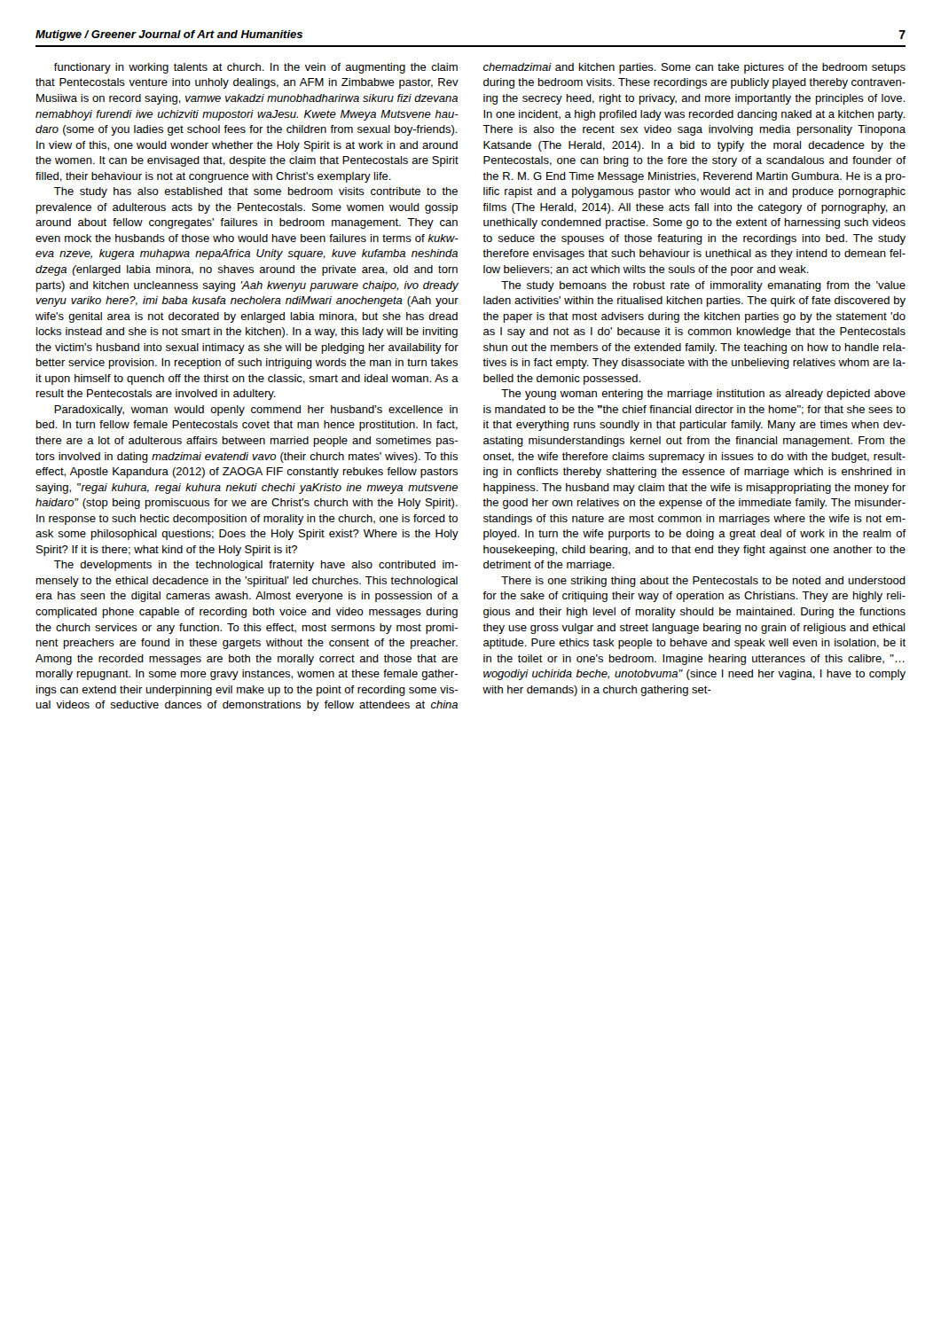Mutigwe / Greener Journal of Art and Humanities 7
functionary in working talents at church. In the vein of augmenting the claim that Pentecostals venture into unholy dealings, an AFM in Zimbabwe pastor, Rev Musiiwa is on record saying, vamwe vakadzi munobhadharirwa sikuru fizi dzevana nemabhoyi furendi iwe uchizviti mupostori waJesu. Kwete Mweya Mutsvene haudaro (some of you ladies get school fees for the children from sexual boy-friends). In view of this, one would wonder whether the Holy Spirit is at work in and around the women. It can be envisaged that, despite the claim that Pentecostals are Spirit filled, their behaviour is not at congruence with Christ's exemplary life.
The study has also established that some bedroom visits contribute to the prevalence of adulterous acts by the Pentecostals. Some women would gossip around about fellow congregates' failures in bedroom management. They can even mock the husbands of those who would have been failures in terms of kukweva nzeve, kugera muhapwa nepaAfrica Unity square, kuve kufamba neshinda dzega (enlarged labia minora, no shaves around the private area, old and torn parts) and kitchen uncleanness saying 'Aah kwenyu paruware chaipo, ivo dready venyu variko here?, imi baba kusafa necholera ndiMwari anochengeta (Aah your wife's genital area is not decorated by enlarged labia minora, but she has dread locks instead and she is not smart in the kitchen). In a way, this lady will be inviting the victim's husband into sexual intimacy as she will be pledging her availability for better service provision. In reception of such intriguing words the man in turn takes it upon himself to quench off the thirst on the classic, smart and ideal woman. As a result the Pentecostals are involved in adultery.
Paradoxically, woman would openly commend her husband's excellence in bed. In turn fellow female Pentecostals covet that man hence prostitution. In fact, there are a lot of adulterous affairs between married people and sometimes pastors involved in dating madzimai evatendi vavo (their church mates' wives). To this effect, Apostle Kapandura (2012) of ZAOGA FIF constantly rebukes fellow pastors saying, "regai kuhura, regai kuhura nekuti chechi yaKristo ine mweya mutsvene haidaro" (stop being promiscuous for we are Christ's church with the Holy Spirit). In response to such hectic decomposition of morality in the church, one is forced to ask some philosophical questions; Does the Holy Spirit exist? Where is the Holy Spirit? If it is there; what kind of the Holy Spirit is it?
The developments in the technological fraternity have also contributed immensely to the ethical decadence in the 'spiritual' led churches. This technological era has seen the digital cameras awash. Almost everyone is in possession of a complicated phone capable of recording both voice and video messages during the church services or any function. To this effect, most sermons by most prominent preachers are found in these gargets without the consent of the preacher. Among the recorded messages are both the morally correct and those that are morally repugnant. In some more gravy instances, women at these female gatherings can extend their underpinning evil make up to the point of recording some visual videos of seductive dances of demonstrations by fellow attendees at china chemadzimai and kitchen parties. Some can take pictures of the bedroom setups during the bedroom visits. These recordings are publicly played thereby contravening the secrecy heed, right to privacy, and more importantly the principles of love. In one incident, a high profiled lady was recorded dancing naked at a kitchen party. There is also the recent sex video saga involving media personality Tinopona Katsande (The Herald, 2014). In a bid to typify the moral decadence by the Pentecostals, one can bring to the fore the story of a scandalous and founder of the R. M. G End Time Message Ministries, Reverend Martin Gumbura. He is a prolific rapist and a polygamous pastor who would act in and produce pornographic films (The Herald, 2014). All these acts fall into the category of pornography, an unethically condemned practise. Some go to the extent of harnessing such videos to seduce the spouses of those featuring in the recordings into bed. The study therefore envisages that such behaviour is unethical as they intend to demean fellow believers; an act which wilts the souls of the poor and weak.
The study bemoans the robust rate of immorality emanating from the 'value laden activities' within the ritualised kitchen parties. The quirk of fate discovered by the paper is that most advisers during the kitchen parties go by the statement 'do as I say and not as I do' because it is common knowledge that the Pentecostals shun out the members of the extended family. The teaching on how to handle relatives is in fact empty. They disassociate with the unbelieving relatives whom are labelled the demonic possessed.
The young woman entering the marriage institution as already depicted above is mandated to be the "the chief financial director in the home"; for that she sees to it that everything runs soundly in that particular family. Many are times when devastating misunderstandings kernel out from the financial management. From the onset, the wife therefore claims supremacy in issues to do with the budget, resulting in conflicts thereby shattering the essence of marriage which is enshrined in happiness. The husband may claim that the wife is misappropriating the money for the good her own relatives on the expense of the immediate family. The misunderstandings of this nature are most common in marriages where the wife is not employed. In turn the wife purports to be doing a great deal of work in the realm of housekeeping, child bearing, and to that end they fight against one another to the detriment of the marriage.
There is one striking thing about the Pentecostals to be noted and understood for the sake of critiquing their way of operation as Christians. They are highly religious and their high level of morality should be maintained. During the functions they use gross vulgar and street language bearing no grain of religious and ethical aptitude. Pure ethics task people to behave and speak well even in isolation, be it in the toilet or in one's bedroom. Imagine hearing utterances of this calibre, "…wogodiyi uchirida beche, unotobvuma" (since I need her vagina, I have to comply with her demands) in a church gathering set-